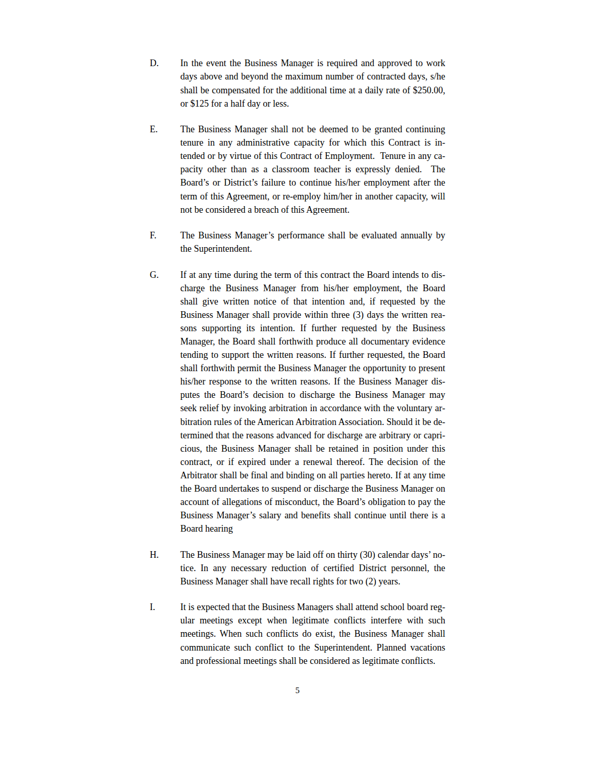D. In the event the Business Manager is required and approved to work days above and beyond the maximum number of contracted days, s/he shall be compensated for the additional time at a daily rate of $250.00, or $125 for a half day or less.
E. The Business Manager shall not be deemed to be granted continuing tenure in any administrative capacity for which this Contract is intended or by virtue of this Contract of Employment. Tenure in any capacity other than as a classroom teacher is expressly denied. The Board’s or District’s failure to continue his/her employment after the term of this Agreement, or re-employ him/her in another capacity, will not be considered a breach of this Agreement.
F. The Business Manager’s performance shall be evaluated annually by the Superintendent.
G. If at any time during the term of this contract the Board intends to discharge the Business Manager from his/her employment, the Board shall give written notice of that intention and, if requested by the Business Manager shall provide within three (3) days the written reasons supporting its intention. If further requested by the Business Manager, the Board shall forthwith produce all documentary evidence tending to support the written reasons. If further requested, the Board shall forthwith permit the Business Manager the opportunity to present his/her response to the written reasons. If the Business Manager disputes the Board’s decision to discharge the Business Manager may seek relief by invoking arbitration in accordance with the voluntary arbitration rules of the American Arbitration Association. Should it be determined that the reasons advanced for discharge are arbitrary or capricious, the Business Manager shall be retained in position under this contract, or if expired under a renewal thereof. The decision of the Arbitrator shall be final and binding on all parties hereto. If at any time the Board undertakes to suspend or discharge the Business Manager on account of allegations of misconduct, the Board’s obligation to pay the Business Manager’s salary and benefits shall continue until there is a Board hearing
H. The Business Manager may be laid off on thirty (30) calendar days’ notice. In any necessary reduction of certified District personnel, the Business Manager shall have recall rights for two (2) years.
I. It is expected that the Business Managers shall attend school board regular meetings except when legitimate conflicts interfere with such meetings. When such conflicts do exist, the Business Manager shall communicate such conflict to the Superintendent. Planned vacations and professional meetings shall be considered as legitimate conflicts.
5